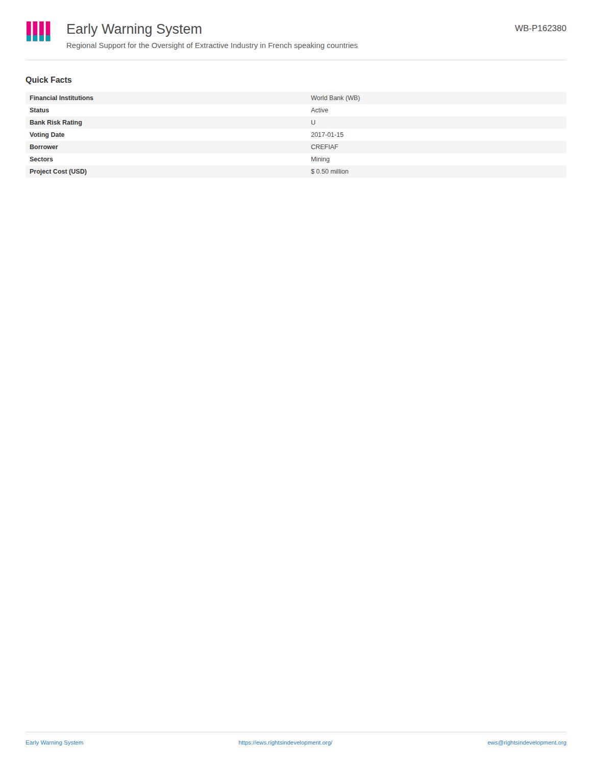Early Warning System
Regional Support for the Oversight of Extractive Industry in French speaking countries
WB-P162380
Quick Facts
| Financial Institutions | World Bank (WB) |
| Status | Active |
| Bank Risk Rating | U |
| Voting Date | 2017-01-15 |
| Borrower | CREFIAF |
| Sectors | Mining |
| Project Cost (USD) | $ 0.50 million |
Early Warning System
https://ews.rightsindevelopment.org/
ews@rightsindevelopment.org